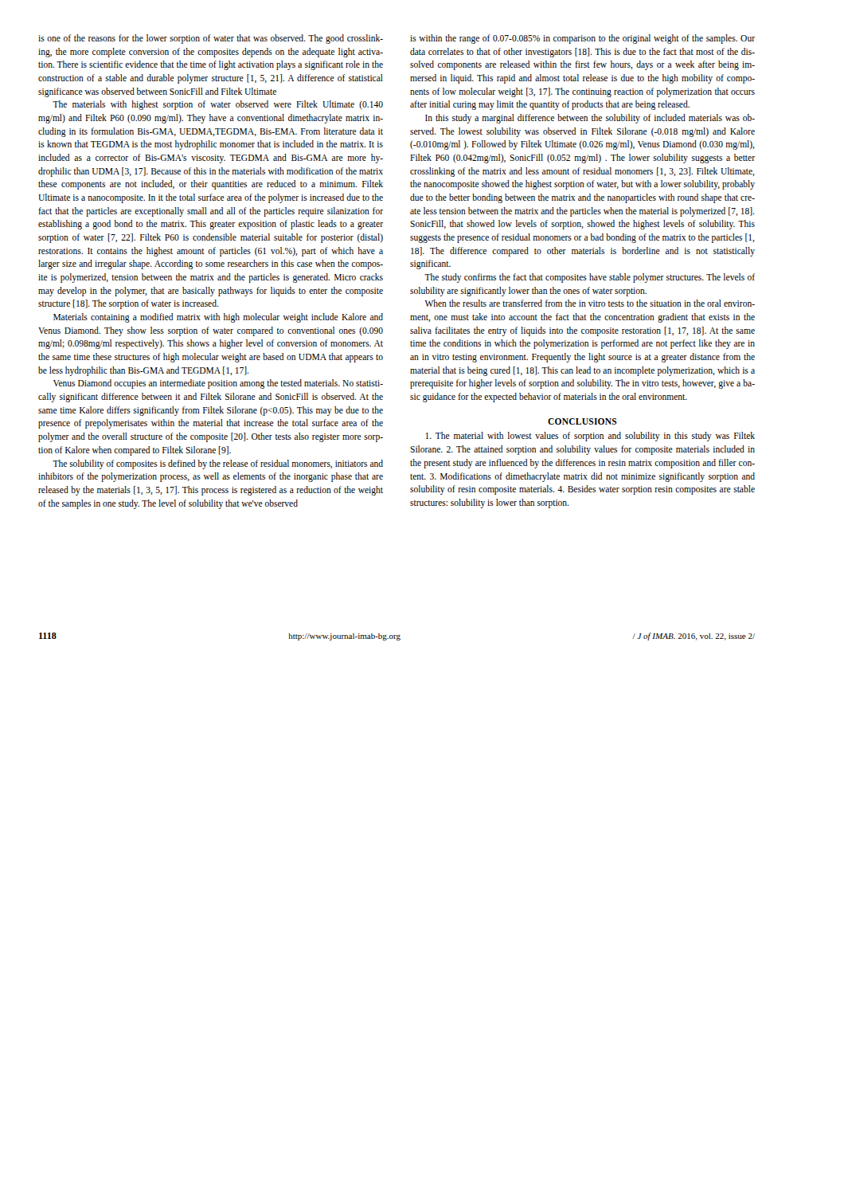is one of the reasons for the lower sorption of water that was observed. The good crosslinking, the more complete conversion of the composites depends on the adequate light activation. There is scientific evidence that the time of light activation plays a significant role in the construction of a stable and durable polymer structure [1, 5, 21]. A difference of statistical significance was observed between SonicFill and Filtek Ultimate
The materials with highest sorption of water observed were Filtek Ultimate (0.140 mg/ml) and Filtek P60 (0.090 mg/ml). They have a conventional dimethacrylate matrix including in its formulation Bis-GMA, UEDMA,TEGDMA, Bis-EMA. From literature data it is known that TEGDMA is the most hydrophilic monomer that is included in the matrix. It is included as a corrector of Bis-GMA's viscosity. TEGDMA and Bis-GMA are more hydrophilic than UDMA [3, 17]. Because of this in the materials with modification of the matrix these components are not included, or their quantities are reduced to a minimum. Filtek Ultimate is a nanocomposite. In it the total surface area of the polymer is increased due to the fact that the particles are exceptionally small and all of the particles require silanization for establishing a good bond to the matrix. This greater exposition of plastic leads to a greater sorption of water [7, 22]. Filtek P60 is condensible material suitable for posterior (distal) restorations. It contains the highest amount of particles (61 vol.%), part of which have a larger size and irregular shape. According to some researchers in this case when the composite is polymerized, tension between the matrix and the particles is generated. Micro cracks may develop in the polymer, that are basically pathways for liquids to enter the composite structure [18]. The sorption of water is increased.
Materials containing a modified matrix with high molecular weight include Kalore and Venus Diamond. They show less sorption of water compared to conventional ones (0.090 mg/ml; 0.098mg/ml respectively). This shows a higher level of conversion of monomers. At the same time these structures of high molecular weight are based on UDMA that appears to be less hydrophilic than Bis-GMA and TEGDMA [1, 17].
Venus Diamond occupies an intermediate position among the tested materials. No statistically significant difference between it and Filtek Silorane and SonicFill is observed. At the same time Kalore differs significantly from Filtek Silorane (p<0.05). This may be due to the presence of prepolymerisates within the material that increase the total surface area of the polymer and the overall structure of the composite [20]. Other tests also register more sorption of Kalore when compared to Filtek Silorane [9].
The solubility of composites is defined by the release of residual monomers, initiators and inhibitors of the polymerization process, as well as elements of the inorganic phase that are released by the materials [1, 3, 5, 17]. This process is registered as a reduction of the weight of the samples in one study. The level of solubility that we've observed
is within the range of 0.07-0.085% in comparison to the original weight of the samples. Our data correlates to that of other investigators [18]. This is due to the fact that most of the dissolved components are released within the first few hours, days or a week after being immersed in liquid. This rapid and almost total release is due to the high mobility of components of low molecular weight [3, 17]. The continuing reaction of polymerization that occurs after initial curing may limit the quantity of products that are being released.
In this study a marginal difference between the solubility of included materials was observed. The lowest solubility was observed in Filtek Silorane (-0.018 mg/ml) and Kalore (-0.010mg/ml ). Followed by Filtek Ultimate (0.026 mg/ml), Venus Diamond (0.030 mg/ml), Filtek P60 (0.042mg/ml), SonicFill (0.052 mg/ml) . The lower solubility suggests a better crosslinking of the matrix and less amount of residual monomers [1, 3, 23]. Filtek Ultimate, the nanocomposite showed the highest sorption of water, but with a lower solubility, probably due to the better bonding between the matrix and the nanoparticles with round shape that create less tension between the matrix and the particles when the material is polymerized [7, 18]. SonicFill, that showed low levels of sorption, showed the highest levels of solubility. This suggests the presence of residual monomers or a bad bonding of the matrix to the particles [1, 18]. The difference compared to other materials is borderline and is not statistically significant.
The study confirms the fact that composites have stable polymer structures. The levels of solubility are significantly lower than the ones of water sorption.
When the results are transferred from the in vitro tests to the situation in the oral environment, one must take into account the fact that the concentration gradient that exists in the saliva facilitates the entry of liquids into the composite restoration [1, 17, 18]. At the same time the conditions in which the polymerization is performed are not perfect like they are in an in vitro testing environment. Frequently the light source is at a greater distance from the material that is being cured [1, 18]. This can lead to an incomplete polymerization, which is a prerequisite for higher levels of sorption and solubility. The in vitro tests, however, give a basic guidance for the expected behavior of materials in the oral environment.
CONCLUSIONS
1. The material with lowest values of sorption and solubility in this study was Filtek Silorane. 2. The attained sorption and solubility values for composite materials included in the present study are influenced by the differences in resin matrix composition and filler content. 3. Modifications of dimethacrylate matrix did not minimize significantly sorption and solubility of resin composite materials. 4. Besides water sorption resin composites are stable structures: solubility is lower than sorption.
1118
http://www.journal-imab-bg.org
/ J of IMAB. 2016, vol. 22, issue 2/